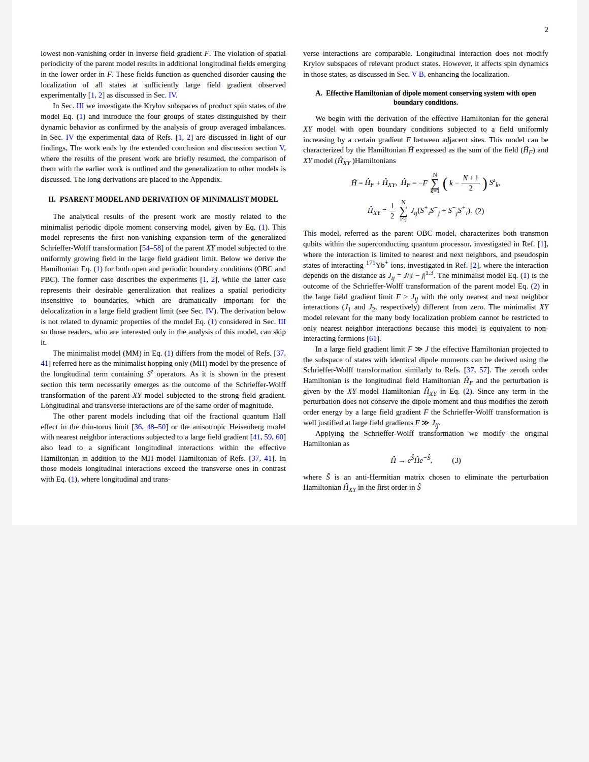2
lowest non-vanishing order in inverse field gradient F. The violation of spatial periodicity of the parent model results in additional longitudinal fields emerging in the lower order in F. These fields function as quenched disorder causing the localization of all states at sufficiently large field gradient observed experimentally [1, 2] as discussed in Sec. IV.
In Sec. III we investigate the Krylov subspaces of product spin states of the model Eq. (1) and introduce the four groups of states distinguished by their dynamic behavior as confirmed by the analysis of group averaged imbalances. In Sec. IV the experimental data of Refs. [1, 2] are discussed in light of our findings, The work ends by the extended conclusion and discussion section V, where the results of the present work are briefly resumed, the comparison of them with the earlier work is outlined and the generalization to other models is discussed. The long derivations are placed to the Appendix.
II. PSARENT MODEL AND DERIVATION OF MINIMALIST MODEL
The analytical results of the present work are mostly related to the minimalist periodic dipole moment conserving model, given by Eq. (1). This model represents the first non-vanishing expansion term of the generalized Schrieffer-Wolff transformation [54–58] of the parent XY model subjected to the uniformly growing field in the large field gradient limit. Below we derive the Hamiltonian Eq. (1) for both open and periodic boundary conditions (OBC and PBC). The former case describes the experiments [1, 2], while the latter case represents their desirable generalization that realizes a spatial periodicity insensitive to boundaries, which are dramatically important for the delocalization in a large field gradient limit (see Sec. IV). The derivation below is not related to dynamic properties of the model Eq. (1) considered in Sec. III so those readers, who are interested only in the analysis of this model, can skip it.
The minimalist model (MM) in Eq. (1) differs from the model of Refs. [37, 41] referred here as the minimalist hopping only (MH) model by the presence of the longitudinal term containing Sz operators. As it is shown in the present section this term necessarily emerges as the outcome of the Schrieffer-Wolff transformation of the parent XY model subjected to the strong field gradient. Longitudinal and transverse interactions are of the same order of magnitude.
The other parent models including that oif the fractional quantum Hall effect in the thin-torus limit [36, 48–50] or the anisotropic Heisenberg model with nearest neighbor interactions subjected to a large field gradient [41, 59, 60] also lead to a significant longitudinal interactions within the effective Hamiltonian in addition to the MH model Hamiltonian of Refs. [37, 41]. In those models longitudinal interactions exceed the transverse ones in contrast with Eq. (1), where longitudinal and trans-
verse interactions are comparable. Longitudinal interaction does not modify Krylov subspaces of relevant product states. However, it affects spin dynamics in those states, as discussed in Sec. V B, enhancing the localization.
A. Effective Hamiltonian of dipole moment conserving system with open boundary conditions.
We begin with the derivation of the effective Hamiltonian for the general XY model with open boundary conditions subjected to a field uniformly increasing by a certain gradient F between adjacent sites. This model can be characterized by the Hamiltonian Ĥ expressed as the sum of the field (ĤF) and XY model (ĤXY )Hamiltonians
Ĥ = ĤF + ĤXY, ĤF = −F N∑k=1 ( k − N + 12 ) Szk,
ĤXY = 12 N∑i<j Jij(S+i S−j + S−j S+i). (2)
This model, referred as the parent OBC model, characterizes both transmon qubits within the superconducting quantum processor, investigated in Ref. [1], where the interaction is limited to nearest and next neighbors, and pseudospin states of interacting 171Yb+ ions, investigated in Ref. [2], where the interaction depends on the distance as Jij = J/|i − j|1.3. The minimalist model Eq. (1) is the outcome of the Schrieffer-Wolff transformation of the parent model Eq. (2) in the large field gradient limit F > Jij with the only nearest and next neighbor interactions (J1 and J2, respectively) different from zero. The minimalist XY model relevant for the many body localization problem cannot be restricted to only nearest neighbor interactions because this model is equivalent to non-interacting fermions [61].
In a large field gradient limit F ≫ J the effective Hamiltonian projected to the subspace of states with identical dipole moments can be derived using the Schrieffer-Wolff transformation similarly to Refs. [37, 57]. The zeroth order Hamiltonian is the longitudinal field Hamiltonian ĤF and the perturbation is given by the XY model Hamiltonian ĤXY in Eq. (2). Since any term in the perturbation does not conserve the dipole moment and thus modifies the zeroth order energy by a large field gradient F the Schrieffer-Wolff transformation is well justified at large field gradients F ≫ Jij.
Applying the Schrieffer-Wolff transformation we modify the original Hamiltonian as
Ĥ → eŜ Ĥe−Ŝ, (3)
where Ŝ is an anti-Hermitian matrix chosen to eliminate the perturbation Hamiltonian ĤXY in the first order in Ŝ